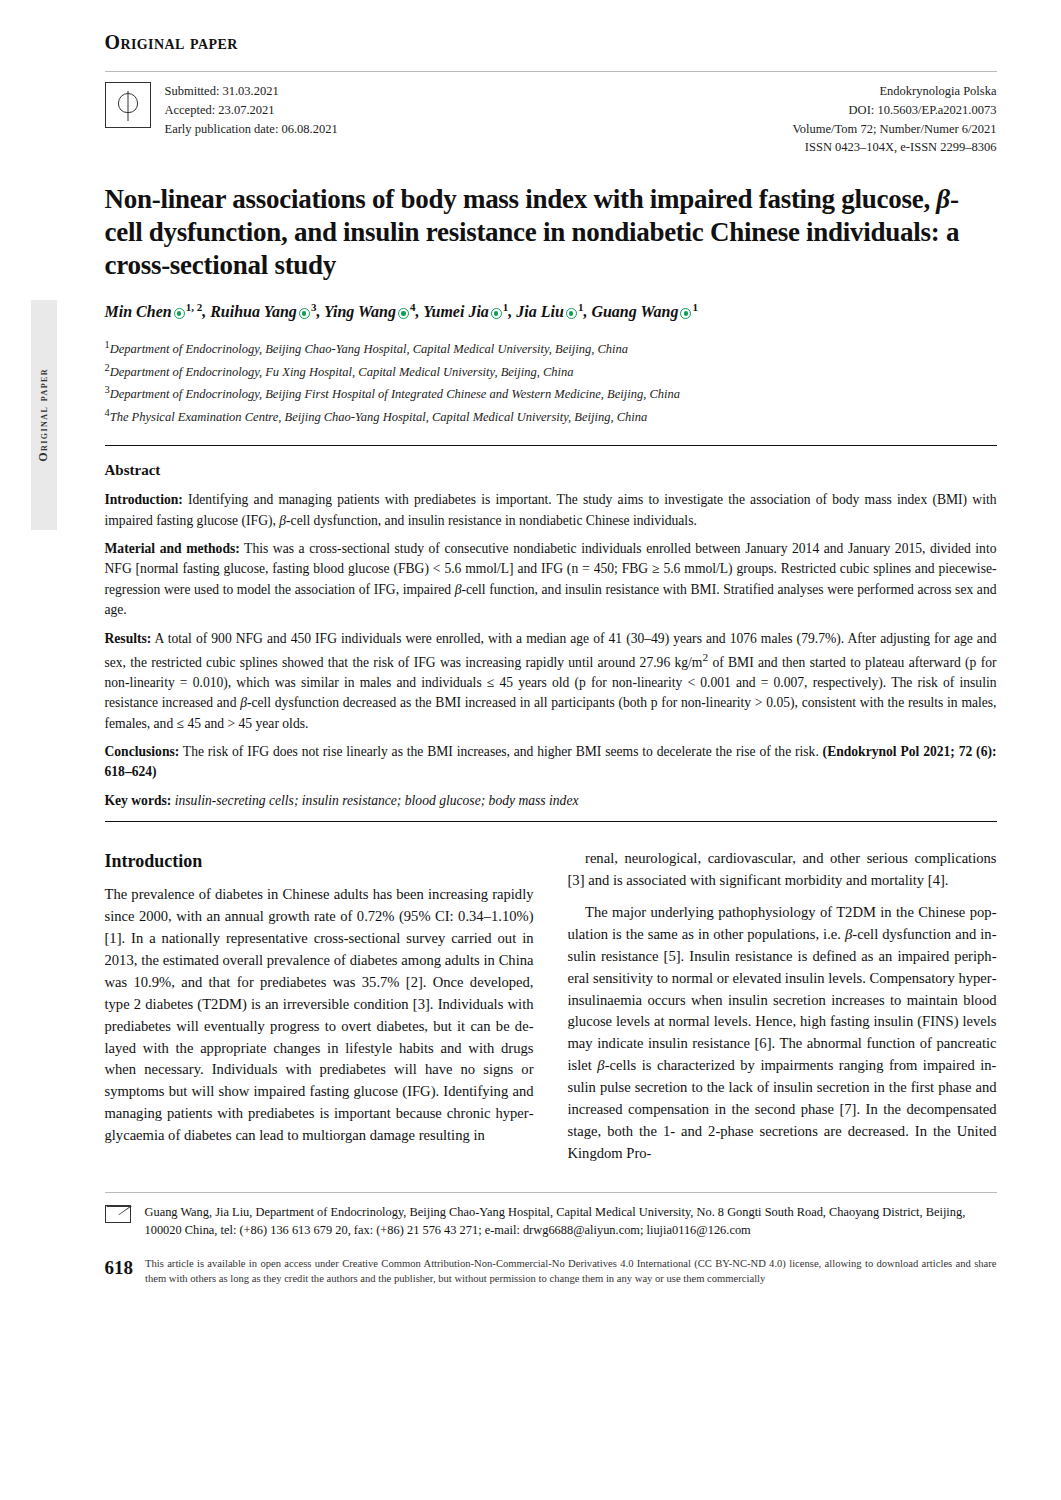Original paper
Original paper
Submitted: 31.03.2021
Accepted: 23.07.2021
Early publication date: 06.08.2021
Endokrynologia Polska
DOI: 10.5603/EP.a2021.0073
Volume/Tom 72; Number/Numer 6/2021
ISSN 0423–104X, e-ISSN 2299–8306
Non-linear associations of body mass index with impaired fasting glucose, β-cell dysfunction, and insulin resistance in nondiabetic Chinese individuals: a cross-sectional study
Min Chen1, 2, Ruihua Yang3, Ying Wang4, Yumei Jia1, Jia Liu1, Guang Wang1
1Department of Endocrinology, Beijing Chao-Yang Hospital, Capital Medical University, Beijing, China
2Department of Endocrinology, Fu Xing Hospital, Capital Medical University, Beijing, China
3Department of Endocrinology, Beijing First Hospital of Integrated Chinese and Western Medicine, Beijing, China
4The Physical Examination Centre, Beijing Chao-Yang Hospital, Capital Medical University, Beijing, China
Abstract
Introduction: Identifying and managing patients with prediabetes is important. The study aims to investigate the association of body mass index (BMI) with impaired fasting glucose (IFG), β-cell dysfunction, and insulin resistance in nondiabetic Chinese individuals.
Material and methods: This was a cross-sectional study of consecutive nondiabetic individuals enrolled between January 2014 and January 2015, divided into NFG [normal fasting glucose, fasting blood glucose (FBG) < 5.6 mmol/L] and IFG (n = 450; FBG ≥ 5.6 mmol/L) groups. Restricted cubic splines and piecewise-regression were used to model the association of IFG, impaired β-cell function, and insulin resistance with BMI. Stratified analyses were performed across sex and age.
Results: A total of 900 NFG and 450 IFG individuals were enrolled, with a median age of 41 (30–49) years and 1076 males (79.7%). After adjusting for age and sex, the restricted cubic splines showed that the risk of IFG was increasing rapidly until around 27.96 kg/m2 of BMI and then started to plateau afterward (p for non-linearity = 0.010), which was similar in males and individuals ≤ 45 years old (p for non-linearity < 0.001 and = 0.007, respectively). The risk of insulin resistance increased and β-cell dysfunction decreased as the BMI increased in all participants (both p for non-linearity > 0.05), consistent with the results in males, females, and ≤ 45 and > 45 year olds.
Conclusions: The risk of IFG does not rise linearly as the BMI increases, and higher BMI seems to decelerate the rise of the risk. (Endokrynol Pol 2021; 72 (6): 618–624)
Key words: insulin-secreting cells; insulin resistance; blood glucose; body mass index
Introduction
The prevalence of diabetes in Chinese adults has been increasing rapidly since 2000, with an annual growth rate of 0.72% (95% CI: 0.34–1.10%) [1]. In a nationally representative cross-sectional survey carried out in 2013, the estimated overall prevalence of diabetes among adults in China was 10.9%, and that for prediabetes was 35.7% [2]. Once developed, type 2 diabetes (T2DM) is an irreversible condition [3]. Individuals with prediabetes will eventually progress to overt diabetes, but it can be delayed with the appropriate changes in lifestyle habits and with drugs when necessary. Individuals with prediabetes will have no signs or symptoms but will show impaired fasting glucose (IFG). Identifying and managing patients with prediabetes is important because chronic hyperglycaemia of diabetes can lead to multiorgan damage resulting in
renal, neurological, cardiovascular, and other serious complications [3] and is associated with significant morbidity and mortality [4].
The major underlying pathophysiology of T2DM in the Chinese population is the same as in other populations, i.e. β-cell dysfunction and insulin resistance [5]. Insulin resistance is defined as an impaired peripheral sensitivity to normal or elevated insulin levels. Compensatory hyperinsulinaemia occurs when insulin secretion increases to maintain blood glucose levels at normal levels. Hence, high fasting insulin (FINS) levels may indicate insulin resistance [6]. The abnormal function of pancreatic islet β-cells is characterized by impairments ranging from impaired insulin pulse secretion to the lack of insulin secretion in the first phase and increased compensation in the second phase [7]. In the decompensated stage, both the 1- and 2-phase secretions are decreased. In the United Kingdom Pro-
Guang Wang, Jia Liu, Department of Endocrinology, Beijing Chao-Yang Hospital, Capital Medical University, No. 8 Gongti South Road, Chaoyang District, Beijing, 100020 China, tel: (+86) 136 613 679 20, fax: (+86) 21 576 43 271; e-mail: drwg6688@aliyun.com; liujia0116@126.com
618
This article is available in open access under Creative Common Attribution-Non-Commercial-No Derivatives 4.0 International (CC BY-NC-ND 4.0) license, allowing to download articles and share them with others as long as they credit the authors and the publisher, but without permission to change them in any way or use them commercially